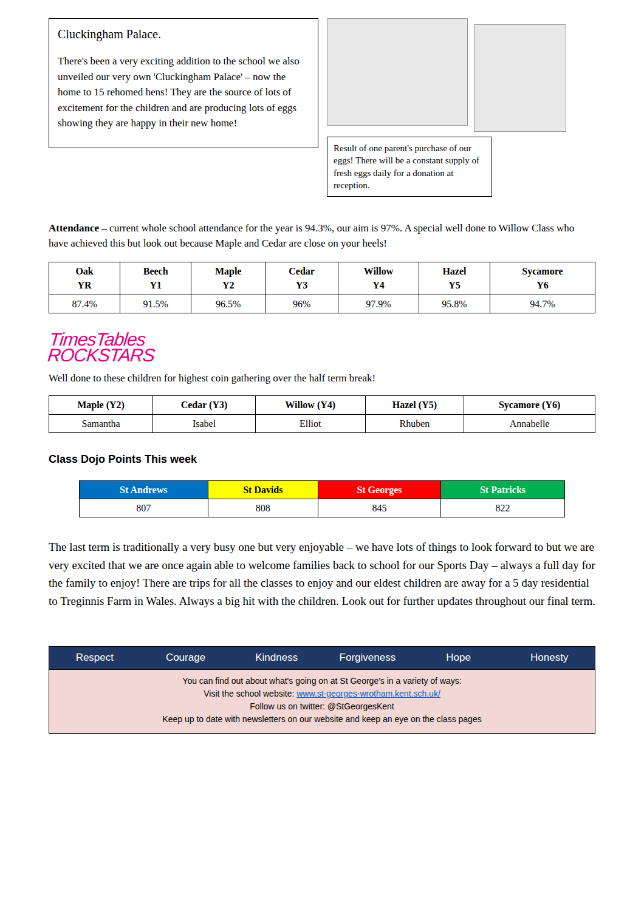Cluckingham Palace.
There's been a very exciting addition to the school we also unveiled our very own 'Cluckingham Palace' – now the home to 15 rehomed hens! They are the source of lots of excitement for the children and are producing lots of eggs showing they are happy in their new home!
Result of one parent's purchase of our eggs! There will be a constant supply of fresh eggs daily for a donation at reception.
Attendance – current whole school attendance for the year is 94.3%, our aim is 97%. A special well done to Willow Class who have achieved this but look out because Maple and Cedar are close on your heels!
| Oak YR | Beech Y1 | Maple Y2 | Cedar Y3 | Willow Y4 | Hazel Y5 | Sycamore Y6 |
| --- | --- | --- | --- | --- | --- | --- |
| 87.4% | 91.5% | 96.5% | 96% | 97.9% | 95.8% | 94.7% |
TimesTables ROCKSTARS
Well done to these children for highest coin gathering over the half term break!
| Maple (Y2) | Cedar (Y3) | Willow (Y4) | Hazel (Y5) | Sycamore (Y6) |
| --- | --- | --- | --- | --- |
| Samantha | Isabel | Elliot | Rhuben | Annabelle |
Class Dojo Points This week
| St Andrews | St Davids | St Georges | St Patricks |
| --- | --- | --- | --- |
| 807 | 808 | 845 | 822 |
The last term is traditionally a very busy one but very enjoyable – we have lots of things to look forward to but we are very excited that we are once again able to welcome families back to school for our Sports Day – always a full day for the family to enjoy! There are trips for all the classes to enjoy and our eldest children are away for a 5 day residential to Treginnis Farm in Wales. Always a big hit with the children. Look out for further updates throughout our final term.
Respect Courage Kindness Forgiveness Hope Honesty
You can find out about what's going on at St George's in a variety of ways:
Visit the school website: www.st-georges-wrotham.kent.sch.uk/
Follow us on twitter: @StGeorgesKent
Keep up to date with newsletters on our website and keep an eye on the class pages